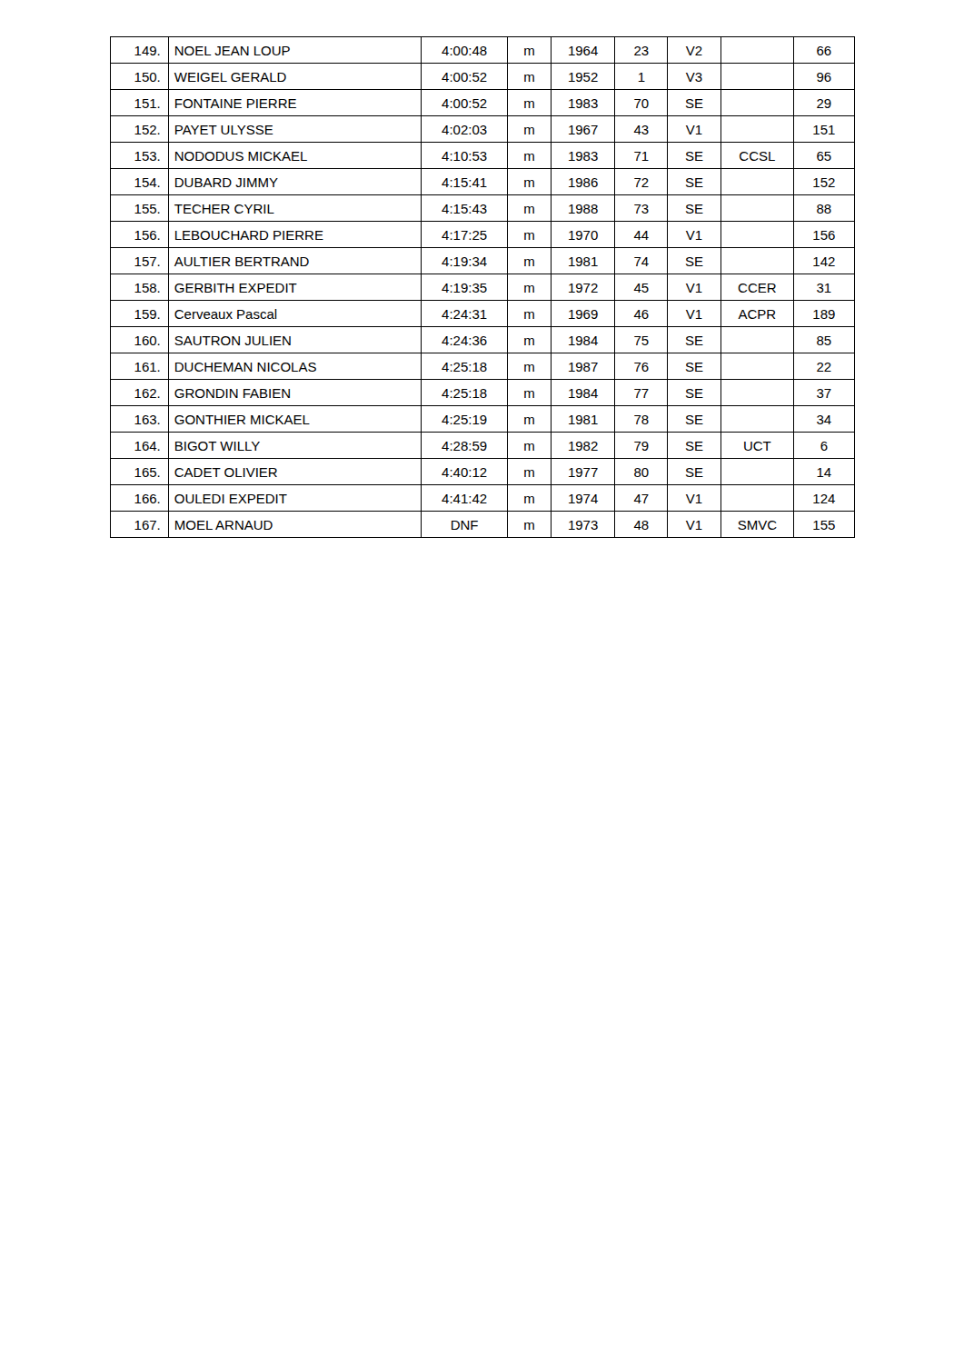| 149. | NOEL JEAN LOUP | 4:00:48 | m | 1964 | 23 | V2 | | 66 |
| 150. | WEIGEL GERALD | 4:00:52 | m | 1952 | 1 | V3 | | 96 |
| 151. | FONTAINE PIERRE | 4:00:52 | m | 1983 | 70 | SE | | 29 |
| 152. | PAYET ULYSSE | 4:02:03 | m | 1967 | 43 | V1 | | 151 |
| 153. | NODODUS MICKAEL | 4:10:53 | m | 1983 | 71 | SE | CCSL | 65 |
| 154. | DUBARD JIMMY | 4:15:41 | m | 1986 | 72 | SE | | 152 |
| 155. | TECHER CYRIL | 4:15:43 | m | 1988 | 73 | SE | | 88 |
| 156. | LEBOUCHARD PIERRE | 4:17:25 | m | 1970 | 44 | V1 | | 156 |
| 157. | AULTIER BERTRAND | 4:19:34 | m | 1981 | 74 | SE | | 142 |
| 158. | GERBITH EXPEDIT | 4:19:35 | m | 1972 | 45 | V1 | CCER | 31 |
| 159. | Cerveaux Pascal | 4:24:31 | m | 1969 | 46 | V1 | ACPR | 189 |
| 160. | SAUTRON JULIEN | 4:24:36 | m | 1984 | 75 | SE | | 85 |
| 161. | DUCHEMAN NICOLAS | 4:25:18 | m | 1987 | 76 | SE | | 22 |
| 162. | GRONDIN FABIEN | 4:25:18 | m | 1984 | 77 | SE | | 37 |
| 163. | GONTHIER MICKAEL | 4:25:19 | m | 1981 | 78 | SE | | 34 |
| 164. | BIGOT WILLY | 4:28:59 | m | 1982 | 79 | SE | UCT | 6 |
| 165. | CADET OLIVIER | 4:40:12 | m | 1977 | 80 | SE | | 14 |
| 166. | OULEDI EXPEDIT | 4:41:42 | m | 1974 | 47 | V1 | | 124 |
| 167. | MOEL ARNAUD | DNF | m | 1973 | 48 | V1 | SMVC | 155 |